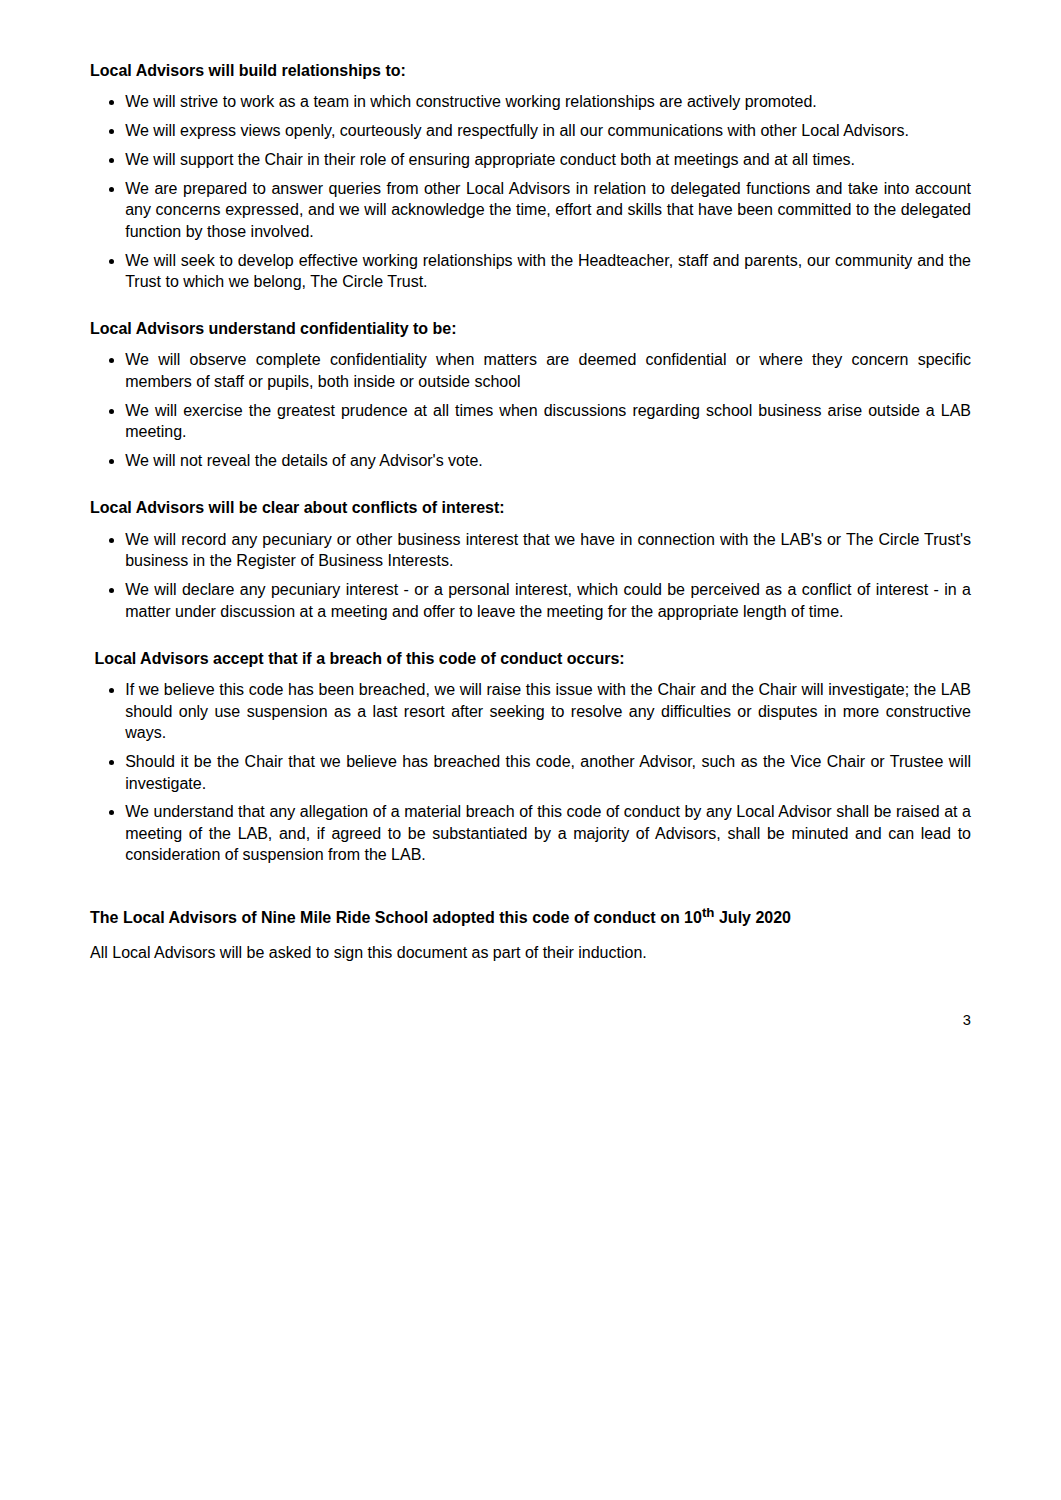Local Advisors will build relationships to:
We will strive to work as a team in which constructive working relationships are actively promoted.
We will express views openly, courteously and respectfully in all our communications with other Local Advisors.
We will support the Chair in their role of ensuring appropriate conduct both at meetings and at all times.
We are prepared to answer queries from other Local Advisors in relation to delegated functions and take into account any concerns expressed, and we will acknowledge the time, effort and skills that have been committed to the delegated function by those involved.
We will seek to develop effective working relationships with the Headteacher, staff and parents, our community and the Trust to which we belong, The Circle Trust.
Local Advisors understand confidentiality to be:
We will observe complete confidentiality when matters are deemed confidential or where they concern specific members of staff or pupils, both inside or outside school
We will exercise the greatest prudence at all times when discussions regarding school business arise outside a LAB meeting.
We will not reveal the details of any Advisor's vote.
Local Advisors will be clear about conflicts of interest:
We will record any pecuniary or other business interest that we have in connection with the LAB's or The Circle Trust's business in the Register of Business Interests.
We will declare any pecuniary interest - or a personal interest, which could be perceived as a conflict of interest - in a matter under discussion at a meeting and offer to leave the meeting for the appropriate length of time.
Local Advisors accept that if a breach of this code of conduct occurs:
If we believe this code has been breached, we will raise this issue with the Chair and the Chair will investigate; the LAB should only use suspension as a last resort after seeking to resolve any difficulties or disputes in more constructive ways.
Should it be the Chair that we believe has breached this code, another Advisor, such as the Vice Chair or Trustee will investigate.
We understand that any allegation of a material breach of this code of conduct by any Local Advisor shall be raised at a meeting of the LAB, and, if agreed to be substantiated by a majority of Advisors, shall be minuted and can lead to consideration of suspension from the LAB.
The Local Advisors of Nine Mile Ride School adopted this code of conduct on 10th July 2020
All Local Advisors will be asked to sign this document as part of their induction.
3